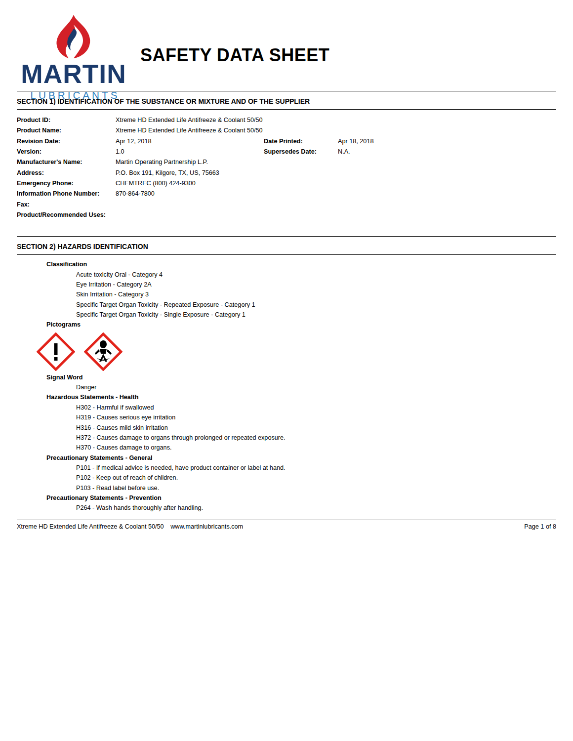MARTIN
LUBRICANTS
SAFETY DATA SHEET
SECTION 1) IDENTIFICATION OF THE SUBSTANCE OR MIXTURE AND OF THE SUPPLIER
| Product ID: | Xtreme HD Extended Life Antifreeze & Coolant 50/50 | | |
| Product Name: | Xtreme HD Extended Life Antifreeze & Coolant 50/50 | | |
| Revision Date: | Apr 12, 2018 | Date Printed: | Apr 18, 2018 |
| Version: | 1.0 | Supersedes Date: | N.A. |
| Manufacturer's Name: | Martin Operating Partnership L.P. |
| Address: | P.O. Box 191, Kilgore, TX, US, 75663 |
| Emergency Phone: | CHEMTREC (800) 424-9300 |
| Information Phone Number: | 870-864-7800 |
| Fax: | |
| Product/Recommended Uses: | |
SECTION 2) HAZARDS IDENTIFICATION
Classification
Acute toxicity Oral - Category 4
Eye Irritation - Category 2A
Skin Irritation - Category 3
Specific Target Organ Toxicity - Repeated Exposure - Category 1
Specific Target Organ Toxicity - Single Exposure - Category 1
Pictograms
Signal Word
Danger
Hazardous Statements - Health
H302 - Harmful if swallowed
H319 - Causes serious eye irritation
H316 - Causes mild skin irritation
H372 - Causes damage to organs through prolonged or repeated exposure.
H370 - Causes damage to organs.
Precautionary Statements - General
P101 - If medical advice is needed, have product container or label at hand.
P102 - Keep out of reach of children.
P103 - Read label before use.
Precautionary Statements - Prevention
P264 - Wash hands thoroughly after handling.
Xtreme HD Extended Life Antifreeze & Coolant 50/50 www.martinlubricants.com Page 1 of 8